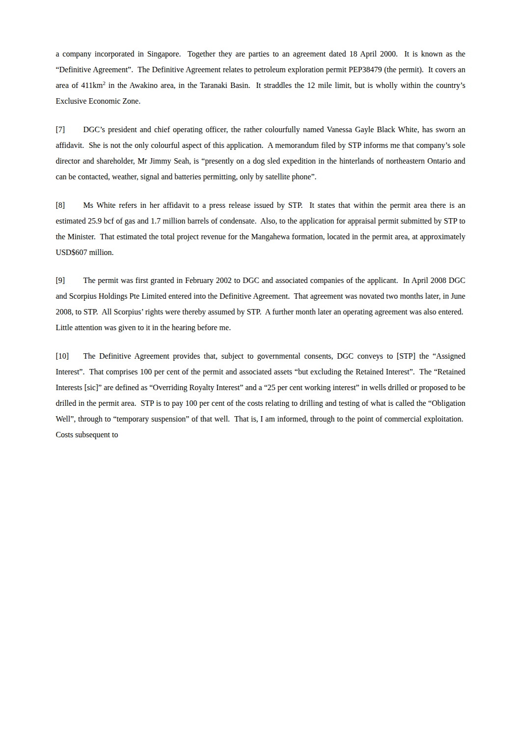a company incorporated in Singapore. Together they are parties to an agreement dated 18 April 2000. It is known as the “Definitive Agreement”. The Definitive Agreement relates to petroleum exploration permit PEP38479 (the permit). It covers an area of 411km2 in the Awakino area, in the Taranaki Basin. It straddles the 12 mile limit, but is wholly within the country’s Exclusive Economic Zone.
[7] DGC’s president and chief operating officer, the rather colourfully named Vanessa Gayle Black White, has sworn an affidavit. She is not the only colourful aspect of this application. A memorandum filed by STP informs me that company’s sole director and shareholder, Mr Jimmy Seah, is “presently on a dog sled expedition in the hinterlands of northeastern Ontario and can be contacted, weather, signal and batteries permitting, only by satellite phone”.
[8] Ms White refers in her affidavit to a press release issued by STP. It states that within the permit area there is an estimated 25.9 bcf of gas and 1.7 million barrels of condensate. Also, to the application for appraisal permit submitted by STP to the Minister. That estimated the total project revenue for the Mangahewa formation, located in the permit area, at approximately USD$607 million.
[9] The permit was first granted in February 2002 to DGC and associated companies of the applicant. In April 2008 DGC and Scorpius Holdings Pte Limited entered into the Definitive Agreement. That agreement was novated two months later, in June 2008, to STP. All Scorpius’ rights were thereby assumed by STP. A further month later an operating agreement was also entered. Little attention was given to it in the hearing before me.
[10] The Definitive Agreement provides that, subject to governmental consents, DGC conveys to [STP] the “Assigned Interest”. That comprises 100 per cent of the permit and associated assets “but excluding the Retained Interest”. The “Retained Interests [sic]” are defined as “Overriding Royalty Interest” and a “25 per cent working interest” in wells drilled or proposed to be drilled in the permit area. STP is to pay 100 per cent of the costs relating to drilling and testing of what is called the “Obligation Well”, through to “temporary suspension” of that well. That is, I am informed, through to the point of commercial exploitation. Costs subsequent to